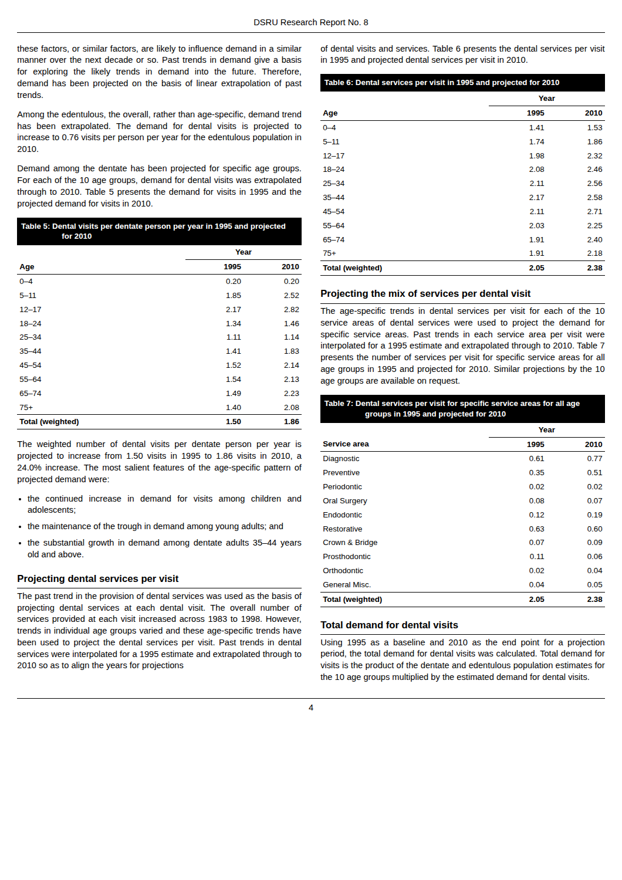DSRU Research Report No. 8
these factors, or similar factors, are likely to influence demand in a similar manner over the next decade or so. Past trends in demand give a basis for exploring the likely trends in demand into the future. Therefore, demand has been projected on the basis of linear extrapolation of past trends.
Among the edentulous, the overall, rather than age-specific, demand trend has been extrapolated. The demand for dental visits is projected to increase to 0.76 visits per person per year for the edentulous population in 2010.
Demand among the dentate has been projected for specific age groups. For each of the 10 age groups, demand for dental visits was extrapolated through to 2010. Table 5 presents the demand for visits in 1995 and the projected demand for visits in 2010.
Table 5: Dental visits per dentate person per year in 1995 and projected for 2010
| | Year |
| --- | --- |
| Age | 1995 | 2010 |
| 0–4 | 0.20 | 0.20 |
| 5–11 | 1.85 | 2.52 |
| 12–17 | 2.17 | 2.82 |
| 18–24 | 1.34 | 1.46 |
| 25–34 | 1.11 | 1.14 |
| 35–44 | 1.41 | 1.83 |
| 45–54 | 1.52 | 2.14 |
| 55–64 | 1.54 | 2.13 |
| 65–74 | 1.49 | 2.23 |
| 75+ | 1.40 | 2.08 |
| Total (weighted) | 1.50 | 1.86 |
The weighted number of dental visits per dentate person per year is projected to increase from 1.50 visits in 1995 to 1.86 visits in 2010, a 24.0% increase. The most salient features of the age-specific pattern of projected demand were:
the continued increase in demand for visits among children and adolescents;
the maintenance of the trough in demand among young adults; and
the substantial growth in demand among dentate adults 35–44 years old and above.
Projecting dental services per visit
The past trend in the provision of dental services was used as the basis of projecting dental services at each dental visit. The overall number of services provided at each visit increased across 1983 to 1998. However, trends in individual age groups varied and these age-specific trends have been used to project the dental services per visit. Past trends in dental services were interpolated for a 1995 estimate and extrapolated through to 2010 so as to align the years for projections
of dental visits and services. Table 6 presents the dental services per visit in 1995 and projected dental services per visit in 2010.
Table 6: Dental services per visit in 1995 and projected for 2010
| | Year |
| --- | --- |
| Age | 1995 | 2010 |
| 0–4 | 1.41 | 1.53 |
| 5–11 | 1.74 | 1.86 |
| 12–17 | 1.98 | 2.32 |
| 18–24 | 2.08 | 2.46 |
| 25–34 | 2.11 | 2.56 |
| 35–44 | 2.17 | 2.58 |
| 45–54 | 2.11 | 2.71 |
| 55–64 | 2.03 | 2.25 |
| 65–74 | 1.91 | 2.40 |
| 75+ | 1.91 | 2.18 |
| Total (weighted) | 2.05 | 2.38 |
Projecting the mix of services per dental visit
The age-specific trends in dental services per visit for each of the 10 service areas of dental services were used to project the demand for specific service areas. Past trends in each service area per visit were interpolated for a 1995 estimate and extrapolated through to 2010. Table 7 presents the number of services per visit for specific service areas for all age groups in 1995 and projected for 2010. Similar projections by the 10 age groups are available on request.
Table 7: Dental services per visit for specific service areas for all age groups in 1995 and projected for 2010
| | Year |
| --- | --- |
| Service area | 1995 | 2010 |
| Diagnostic | 0.61 | 0.77 |
| Preventive | 0.35 | 0.51 |
| Periodontic | 0.02 | 0.02 |
| Oral Surgery | 0.08 | 0.07 |
| Endodontic | 0.12 | 0.19 |
| Restorative | 0.63 | 0.60 |
| Crown & Bridge | 0.07 | 0.09 |
| Prosthodontic | 0.11 | 0.06 |
| Orthodontic | 0.02 | 0.04 |
| General Misc. | 0.04 | 0.05 |
| Total (weighted) | 2.05 | 2.38 |
Total demand for dental visits
Using 1995 as a baseline and 2010 as the end point for a projection period, the total demand for dental visits was calculated. Total demand for visits is the product of the dentate and edentulous population estimates for the 10 age groups multiplied by the estimated demand for dental visits.
4